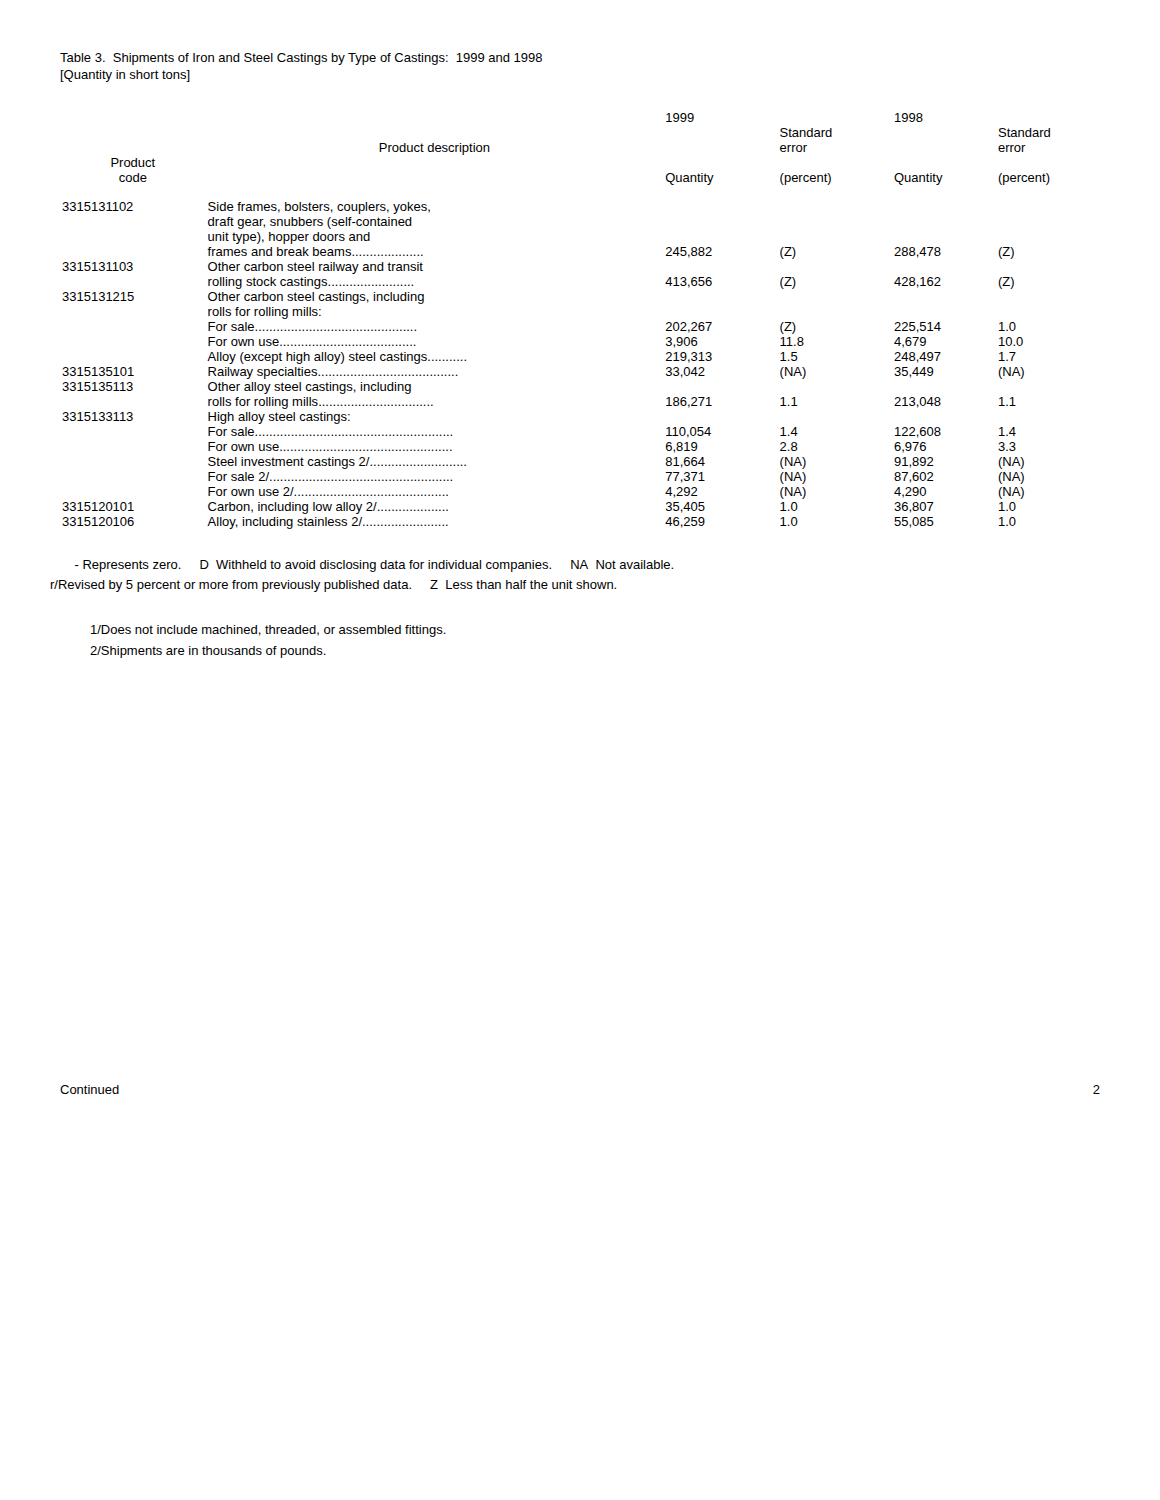Table 3. Shipments of Iron and Steel Castings by Type of Castings: 1999 and 1998
[Quantity in short tons]
| | | 1999 | 1998 |
| | Product description | | Standard error | | Standard error |
| Product | | | | | |
| code | | Quantity | (percent) | Quantity | (percent) |
| 3315131102 | Side frames, bolsters, couplers, yokes, | | | | |
| | draft gear, snubbers (self-contained | | | | |
| | unit type), hopper doors and | | | | |
| | frames and break beams .................... | 245,882 | (Z) | 288,478 | (Z) |
| 3315131103 | Other carbon steel railway and transit | | | | |
| | rolling stock castings ........................ | 413,656 | (Z) | 428,162 | (Z) |
| 3315131215 | Other carbon steel castings, including | | | | |
| | rolls for rolling mills: | | | | |
| | For sale ............................................. | 202,267 | (Z) | 225,514 | 1.0 |
| | For own use ...................................... | 3,906 | 11.8 | 4,679 | 10.0 |
| | Alloy (except high alloy) steel castings ........... | 219,313 | 1.5 | 248,497 | 1.7 |
| 3315135101 | Railway specialties ....................................... | 33,042 | (NA) | 35,449 | (NA) |
| 3315135113 | Other alloy steel castings, including | | | | |
| | rolls for rolling mills ................................ | 186,271 | 1.1 | 213,048 | 1.1 |
| 3315133113 | High alloy steel castings: | | | | |
| | For sale ....................................................... | 110,054 | 1.4 | 122,608 | 1.4 |
| | For own use ................................................ | 6,819 | 2.8 | 6,976 | 3.3 |
| | Steel investment castings 2/ ........................... | 81,664 | (NA) | 91,892 | (NA) |
| | For sale 2/ ................................................... | 77,371 | (NA) | 87,602 | (NA) |
| | For own use 2/ ........................................... | 4,292 | (NA) | 4,290 | (NA) |
| 3315120101 | Carbon, including low alloy 2/ .................... | 35,405 | 1.0 | 36,807 | 1.0 |
| 3315120106 | Alloy, including stainless 2/ ........................ | 46,259 | 1.0 | 55,085 | 1.0 |
- Represents zero. D Withheld to avoid disclosing data for individual companies. NA Not available.
r/Revised by 5 percent or more from previously published data. Z Less than half the unit shown.
1/Does not include machined, threaded, or assembled fittings.
2/Shipments are in thousands of pounds.
Continued 2